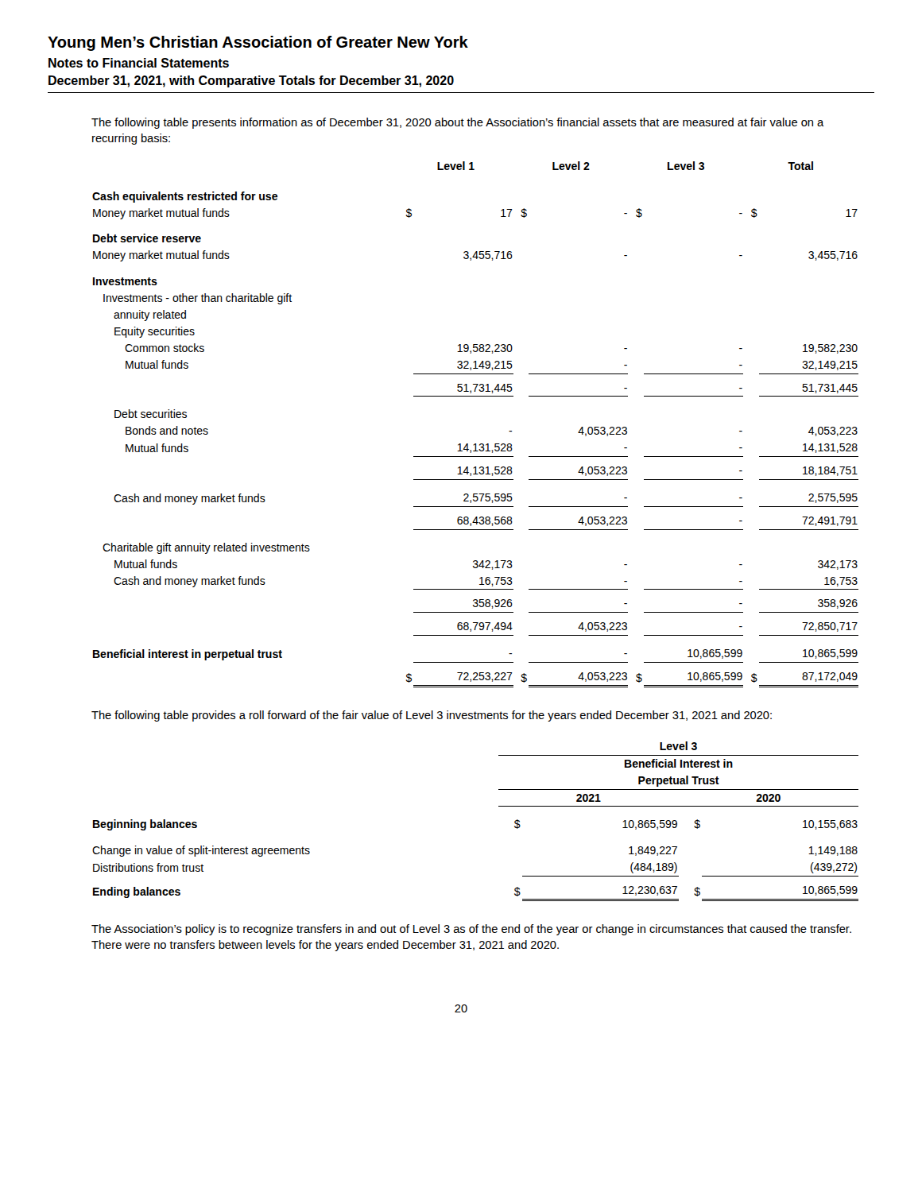Young Men’s Christian Association of Greater New York
Notes to Financial Statements
December 31, 2021, with Comparative Totals for December 31, 2020
The following table presents information as of December 31, 2020 about the Association’s financial assets that are measured at fair value on a recurring basis:
| | Level 1 | Level 2 | Level 3 | Total |
| Cash equivalents restricted for use | |
| Money market mutual funds | $ | 17 | $ | - | $ | - | $ | 17 |
| Debt service reserve | |
| Money market mutual funds | | 3,455,716 | | - | | - | | 3,455,716 |
| Investments | |
| Investments - other than charitable gift | |
| annuity related | |
| Equity securities | |
| Common stocks | | 19,582,230 | | - | | - | | 19,582,230 |
| Mutual funds | | 32,149,215 | | - | | - | | 32,149,215 |
| | | 51,731,445 | | - | | - | | 51,731,445 |
| Debt securities | |
| Bonds and notes | | - | | 4,053,223 | | - | | 4,053,223 |
| Mutual funds | | 14,131,528 | | - | | - | | 14,131,528 |
| | | 14,131,528 | | 4,053,223 | | - | | 18,184,751 |
| Cash and money market funds | | 2,575,595 | | - | | - | | 2,575,595 |
| | | 68,438,568 | | 4,053,223 | | - | | 72,491,791 |
| Charitable gift annuity related investments | |
| Mutual funds | | 342,173 | | - | | - | | 342,173 |
| Cash and money market funds | | 16,753 | | - | | - | | 16,753 |
| | | 358,926 | | - | | - | | 358,926 |
| | | 68,797,494 | | 4,053,223 | | - | | 72,850,717 |
| Beneficial interest in perpetual trust | | - | | - | | 10,865,599 | | 10,865,599 |
| | $ | 72,253,227 | $ | 4,053,223 | $ | 10,865,599 | $ | 87,172,049 |
The following table provides a roll forward of the fair value of Level 3 investments for the years ended December 31, 2021 and 2020:
| | Level 3 |
| | Beneficial Interest in |
| | Perpetual Trust |
| | 2021 | 2020 |
| Beginning balances | $ | 10,865,599 | $ | 10,155,683 |
| Change in value of split-interest agreements | | 1,849,227 | | 1,149,188 |
| Distributions from trust | | (484,189) | | (439,272) |
| Ending balances | $ | 12,230,637 | $ | 10,865,599 |
The Association’s policy is to recognize transfers in and out of Level 3 as of the end of the year or change in circumstances that caused the transfer. There were no transfers between levels for the years ended December 31, 2021 and 2020.
20